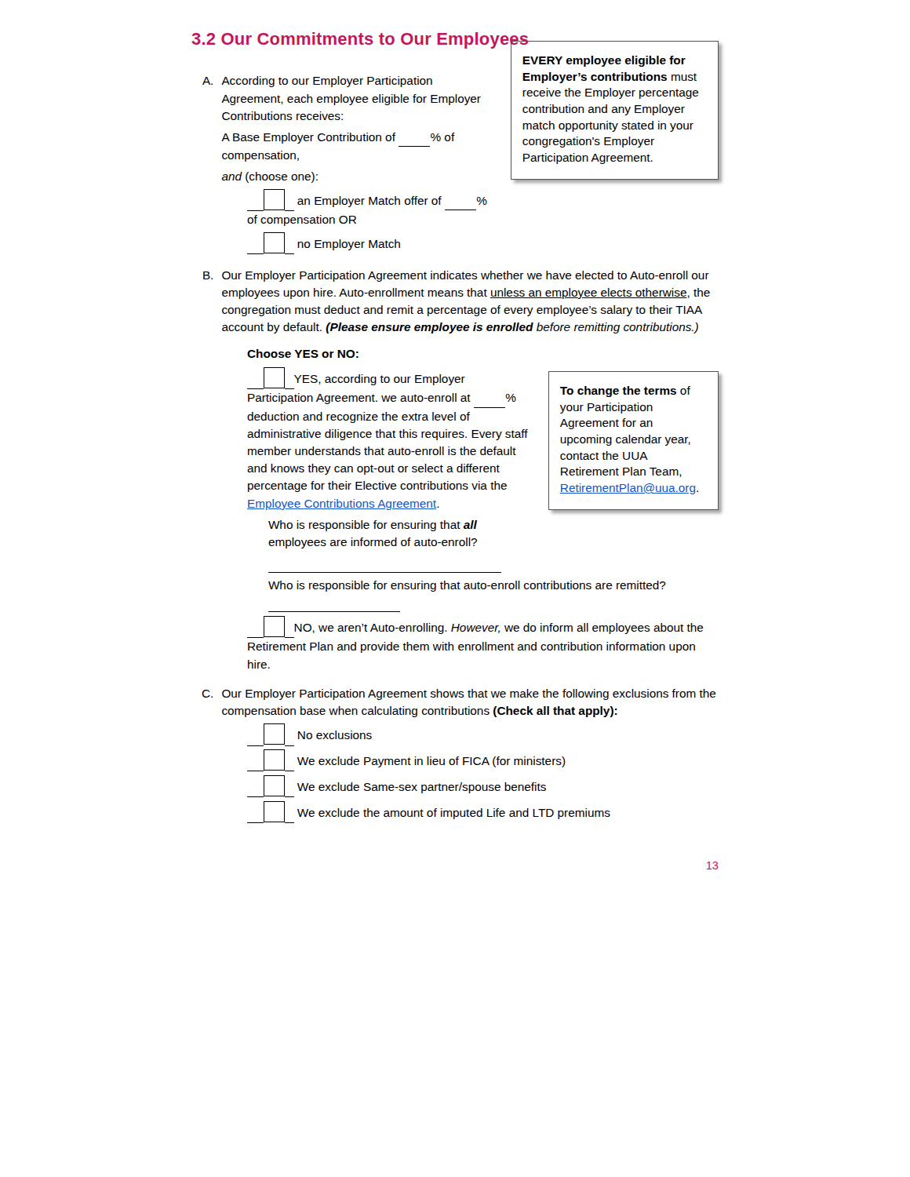3.2 Our Commitments to Our Employees
EVERY employee eligible for Employer’s contributions must receive the Employer percentage contribution and any Employer match opportunity stated in your congregation's Employer Participation Agreement.
According to our Employer Participation Agreement, each employee eligible for Employer Contributions receives:
A Base Employer Contribution of % of compensation,
and (choose one):
an Employer Match offer of % of compensation OR
no Employer Match
Our Employer Participation Agreement indicates whether we have elected to Auto-enroll our employees upon hire. Auto-enrollment means that unless an employee elects otherwise, the congregation must deduct and remit a percentage of every employee’s salary to their TIAA account by default. (Please ensure employee is enrolled before remitting contributions.)
Choose YES or NO:
To change the terms of your Participation Agreement for an upcoming calendar year, contact the UUA Retirement Plan Team, RetirementPlan@uua.org.
YES, according to our Employer Participation Agreement. we auto-enroll at % deduction and recognize the extra level of administrative diligence that this requires. Every staff member understands that auto-enroll is the default and knows they can opt-out or select a different percentage for their Elective contributions via the Employee Contributions Agreement.
Who is responsible for ensuring that all employees are informed of auto-enroll?
Who is responsible for ensuring that auto-enroll contributions are remitted?
NO, we aren’t Auto-enrolling. However, we do inform all employees about the Retirement Plan and provide them with enrollment and contribution information upon hire.
Our Employer Participation Agreement shows that we make the following exclusions from the compensation base when calculating contributions (Check all that apply):
No exclusions
We exclude Payment in lieu of FICA (for ministers)
We exclude Same-sex partner/spouse benefits
We exclude the amount of imputed Life and LTD premiums
13